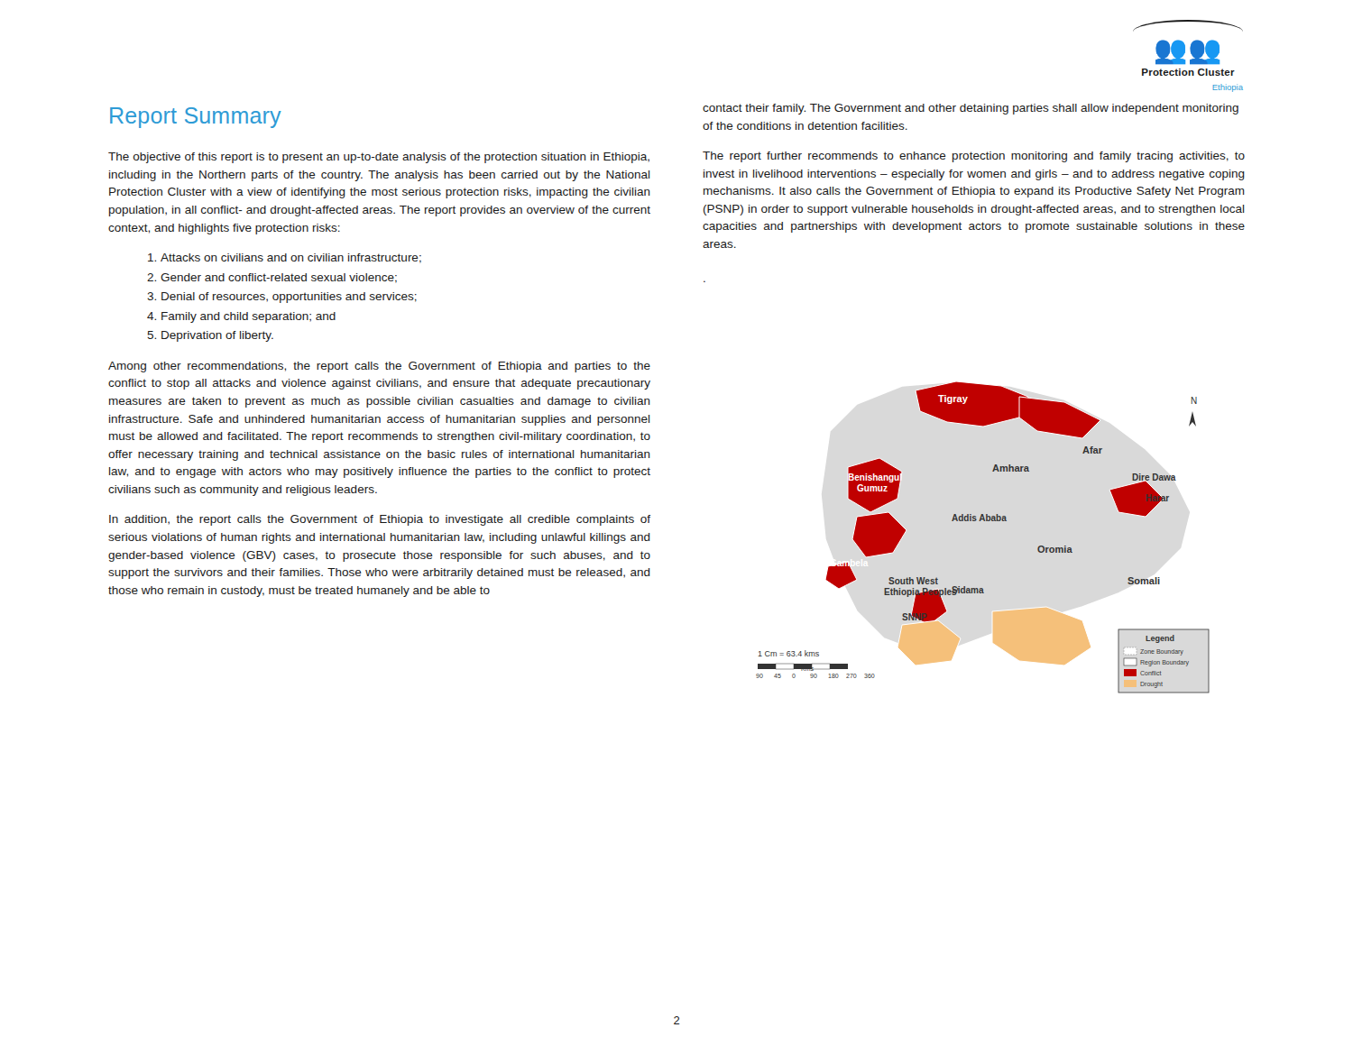👥👥
Protection Cluster
Ethiopia
Report Summary
The objective of this report is to present an up-to-date analysis of the protection situation in Ethiopia, including in the Northern parts of the country. The analysis has been carried out by the National Protection Cluster with a view of identifying the most serious protection risks, impacting the civilian population, in all conflict- and drought-affected areas. The report provides an overview of the current context, and highlights five protection risks:
Attacks on civilians and on civilian infrastructure;
Gender and conflict-related sexual violence;
Denial of resources, opportunities and services;
Family and child separation; and
Deprivation of liberty.
Among other recommendations, the report calls the Government of Ethiopia and parties to the conflict to stop all attacks and violence against civilians, and ensure that adequate precautionary measures are taken to prevent as much as possible civilian casualties and damage to civilian infrastructure. Safe and unhindered humanitarian access of humanitarian supplies and personnel must be allowed and facilitated. The report recommends to strengthen civil-military coordination, to offer necessary training and technical assistance on the basic rules of international humanitarian law, and to engage with actors who may positively influence the parties to the conflict to protect civilians such as community and religious leaders.
In addition, the report calls the Government of Ethiopia to investigate all credible complaints of serious violations of human rights and international humanitarian law, including unlawful killings and gender-based violence (GBV) cases, to prosecute those responsible for such abuses, and to support the survivors and their families. Those who were arbitrarily detained must be released, and those who remain in custody, must be treated humanely and be able to
contact their family. The Government and other detaining parties shall allow independent monitoring of the conditions in detention facilities.
The report further recommends to enhance protection monitoring and family tracing activities, to invest in livelihood interventions – especially for women and girls – and to address negative coping mechanisms. It also calls the Government of Ethiopia to expand its Productive Safety Net Program (PSNP) in order to support vulnerable households in drought-affected areas, and to strengthen local capacities and partnerships with development actors to promote sustainable solutions in these areas.
.
Tigray Afar Amhara Benishangul Gumuz Dire Dawa Harar Addis Ababa Gambela Oromia South West Ethiopia Peoples' Sidama SNNP Somali N 1 Cm = 63.4 kms 90 45 0 90 180 270 360 Kms Legend Zone Boundary Region Boundary Conflict Drought
2